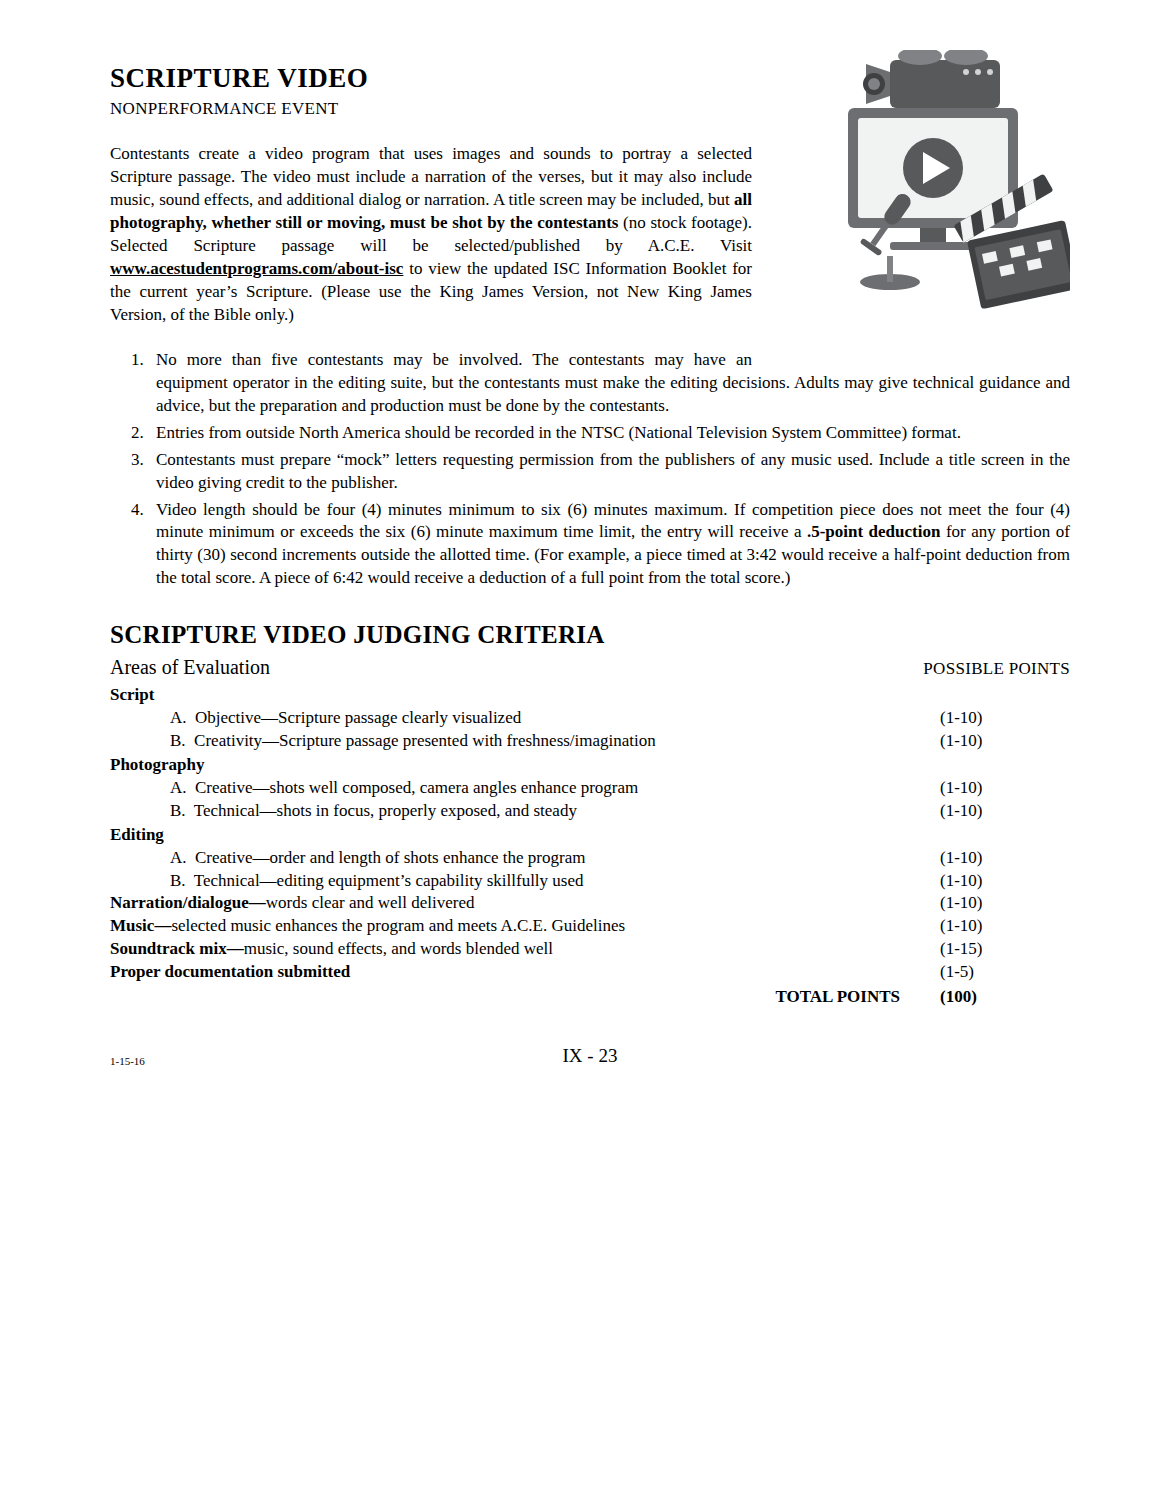SCRIPTURE VIDEO
NONPERFORMANCE EVENT
Contestants create a video program that uses images and sounds to portray a selected Scripture passage. The video must include a narration of the verses, but it may also include music, sound effects, and additional dialog or narration. A title screen may be included, but all photography, whether still or moving, must be shot by the contestants (no stock footage). Selected Scripture passage will be selected/published by A.C.E. Visit www.acestudentprograms.com/about-isc to view the updated ISC Information Booklet for the current year’s Scripture. (Please use the King James Version, not New King James Version, of the Bible only.)
No more than five contestants may be involved. The contestants may have an equipment operator in the editing suite, but the contestants must make the editing decisions. Adults may give technical guidance and advice, but the preparation and production must be done by the contestants.
Entries from outside North America should be recorded in the NTSC (National Television System Committee) format.
Contestants must prepare “mock” letters requesting permission from the publishers of any music used. Include a title screen in the video giving credit to the publisher.
Video length should be four (4) minutes minimum to six (6) minutes maximum. If competition piece does not meet the four (4) minute minimum or exceeds the six (6) minute maximum time limit, the entry will receive a .5-point deduction for any portion of thirty (30) second increments outside the allotted time. (For example, a piece timed at 3:42 would receive a half-point deduction from the total score. A piece of 6:42 would receive a deduction of a full point from the total score.)
SCRIPTURE VIDEO JUDGING CRITERIA
Areas of Evaluation POSSIBLE POINTS
| Script | |
| A. Objective—Scripture passage clearly visualized | (1-10) |
| B. Creativity—Scripture passage presented with freshness/imagination | (1-10) |
| Photography | |
| A. Creative—shots well composed, camera angles enhance program | (1-10) |
| B. Technical—shots in focus, properly exposed, and steady | (1-10) |
| Editing | |
| A. Creative—order and length of shots enhance the program | (1-10) |
| B. Technical—editing equipment’s capability skillfully used | (1-10) |
| Narration/dialogue— words clear and well delivered | (1-10) |
| Music— selected music enhances the program and meets A.C.E. Guidelines | (1-10) |
| Soundtrack mix— music, sound effects, and words blended well | (1-15) |
| Proper documentation submitted | (1-5) |
| | TOTAL POINTS | (100) |
1-15-16 IX - 23